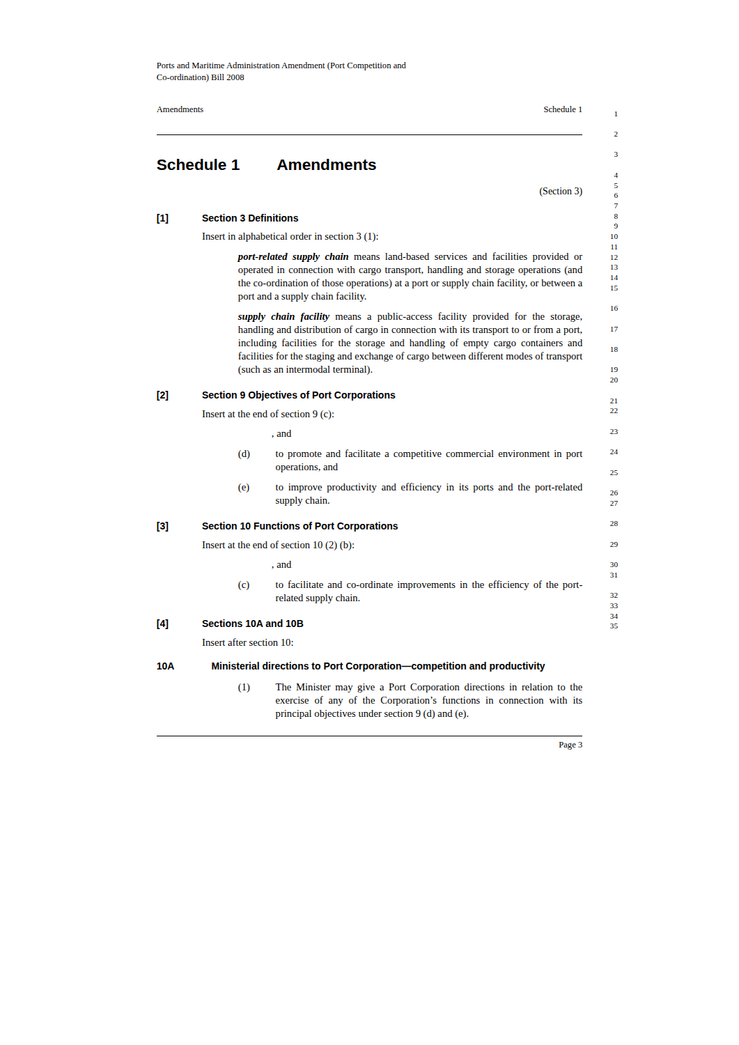Ports and Maritime Administration Amendment (Port Competition and
Co-ordination) Bill 2008
Amendments Schedule 1
Schedule 1 Amendments
(Section 3)
[1] Section 3 Definitions
Insert in alphabetical order in section 3 (1):
port-related supply chain means land-based services and facilities provided or operated in connection with cargo transport, handling and storage operations (and the co-ordination of those operations) at a port or supply chain facility, or between a port and a supply chain facility.
supply chain facility means a public-access facility provided for the storage, handling and distribution of cargo in connection with its transport to or from a port, including facilities for the storage and handling of empty cargo containers and facilities for the staging and exchange of cargo between different modes of transport (such as an intermodal terminal).
[2] Section 9 Objectives of Port Corporations
Insert at the end of section 9 (c):
, and
(d) to promote and facilitate a competitive commercial environment in port operations, and
(e) to improve productivity and efficiency in its ports and the port-related supply chain.
[3] Section 10 Functions of Port Corporations
Insert at the end of section 10 (2) (b):
, and
(c) to facilitate and co-ordinate improvements in the efficiency of the port-related supply chain.
[4] Sections 10A and 10B
Insert after section 10:
10A Ministerial directions to Port Corporation—competition and productivity
(1) The Minister may give a Port Corporation directions in relation to the exercise of any of the Corporation’s functions in connection with its principal objectives under section 9 (d) and (e).
1
2
3
4
5
6
7
8
9
10
11
12
13
14
15
16
17
18
19
20
21
22
23
24
25
26
27
28
29
30
31
32
33
34
35
Page 3